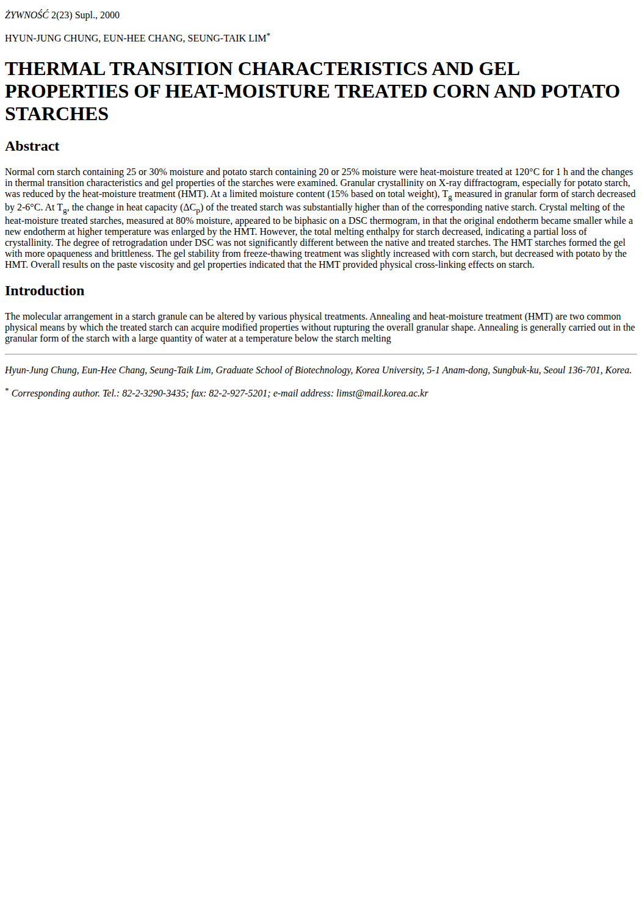ŻYWNOŚĆ 2(23) Supl., 2000
HYUN-JUNG CHUNG, EUN-HEE CHANG, SEUNG-TAIK LIM*
THERMAL TRANSITION CHARACTERISTICS AND GEL PROPERTIES OF HEAT-MOISTURE TREATED CORN AND POTATO STARCHES
Abstract
Normal corn starch containing 25 or 30% moisture and potato starch containing 20 or 25% moisture were heat-moisture treated at 120°C for 1 h and the changes in thermal transition characteristics and gel properties of the starches were examined. Granular crystallinity on X-ray diffractogram, especially for potato starch, was reduced by the heat-moisture treatment (HMT). At a limited moisture content (15% based on total weight), Tg measured in granular form of starch decreased by 2-6°C. At Tg, the change in heat capacity (ΔCp) of the treated starch was substantially higher than of the corresponding native starch. Crystal melting of the heat-moisture treated starches, measured at 80% moisture, appeared to be biphasic on a DSC thermogram, in that the original endotherm became smaller while a new endotherm at higher temperature was enlarged by the HMT. However, the total melting enthalpy for starch decreased, indicating a partial loss of crystallinity. The degree of retrogradation under DSC was not significantly different between the native and treated starches. The HMT starches formed the gel with more opaqueness and brittleness. The gel stability from freeze-thawing treatment was slightly increased with corn starch, but decreased with potato by the HMT. Overall results on the paste viscosity and gel properties indicated that the HMT provided physical cross-linking effects on starch.
Introduction
The molecular arrangement in a starch granule can be altered by various physical treatments. Annealing and heat-moisture treatment (HMT) are two common physical means by which the treated starch can acquire modified properties without rupturing the overall granular shape. Annealing is generally carried out in the granular form of the starch with a large quantity of water at a temperature below the starch melting
Hyun-Jung Chung, Eun-Hee Chang, Seung-Taik Lim, Graduate School of Biotechnology, Korea University, 5-1 Anam-dong, Sungbuk-ku, Seoul 136-701, Korea.
* Corresponding author. Tel.: 82-2-3290-3435; fax: 82-2-927-5201; e-mail address: limst@mail.korea.ac.kr